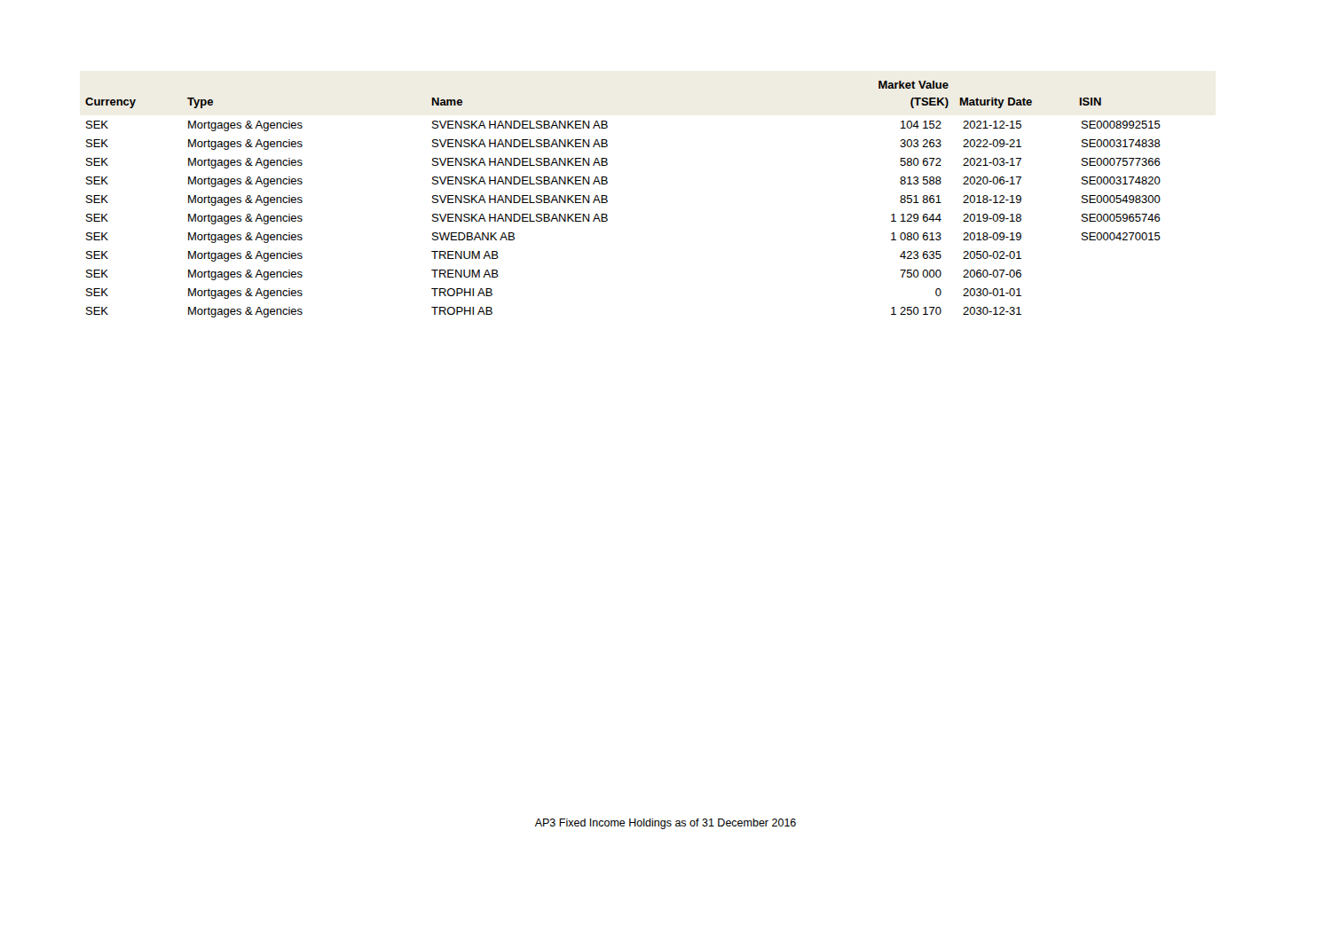| | | | Market Value | | |
| --- | --- | --- | --- | --- | --- |
| Currency | Type | Name | (TSEK) | Maturity Date | ISIN |
| SEK | Mortgages & Agencies | SVENSKA HANDELSBANKEN AB | 104 152 | 2021-12-15 | SE0008992515 |
| SEK | Mortgages & Agencies | SVENSKA HANDELSBANKEN AB | 303 263 | 2022-09-21 | SE0003174838 |
| SEK | Mortgages & Agencies | SVENSKA HANDELSBANKEN AB | 580 672 | 2021-03-17 | SE0007577366 |
| SEK | Mortgages & Agencies | SVENSKA HANDELSBANKEN AB | 813 588 | 2020-06-17 | SE0003174820 |
| SEK | Mortgages & Agencies | SVENSKA HANDELSBANKEN AB | 851 861 | 2018-12-19 | SE0005498300 |
| SEK | Mortgages & Agencies | SVENSKA HANDELSBANKEN AB | 1 129 644 | 2019-09-18 | SE0005965746 |
| SEK | Mortgages & Agencies | SWEDBANK AB | 1 080 613 | 2018-09-19 | SE0004270015 |
| SEK | Mortgages & Agencies | TRENUM AB | 423 635 | 2050-02-01 | |
| SEK | Mortgages & Agencies | TRENUM AB | 750 000 | 2060-07-06 | |
| SEK | Mortgages & Agencies | TROPHI AB | 0 | 2030-01-01 | |
| SEK | Mortgages & Agencies | TROPHI AB | 1 250 170 | 2030-12-31 | |
AP3 Fixed Income Holdings as of 31 December 2016